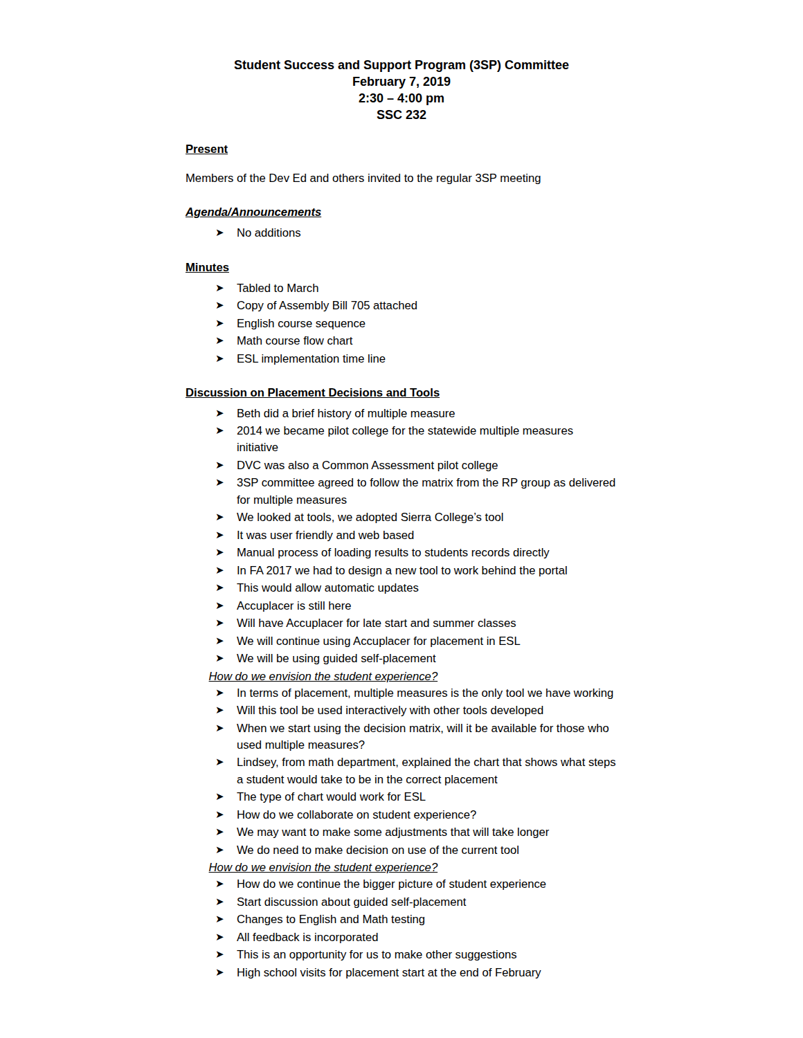Student Success and Support Program (3SP) Committee February 7, 2019 2:30 – 4:00 pm SSC 232
Present
Members of the Dev Ed and others invited to the regular 3SP meeting
Agenda/Announcements
No additions
Minutes
Tabled to March
Copy of Assembly Bill 705 attached
English course sequence
Math course flow chart
ESL implementation time line
Discussion on Placement Decisions and Tools
Beth did a brief history of multiple measure
2014 we became pilot college for the statewide multiple measures initiative
DVC was also a Common Assessment pilot college
3SP committee agreed to follow the matrix from the RP group as delivered for multiple measures
We looked at tools, we adopted Sierra College’s tool
It was user friendly and web based
Manual process of loading results to students records directly
In FA 2017 we had to design a new tool to work behind the portal
This would allow automatic updates
Accuplacer is still here
Will have Accuplacer for late start and summer classes
We will continue using Accuplacer for placement in ESL
We will be using guided self-placement
How do we envision the student experience?
In terms of placement, multiple measures is the only tool we have working
Will this tool be used interactively with other tools developed
When we start using the decision matrix, will it be available for those who used multiple measures?
Lindsey, from math department, explained the chart that shows what steps a student would take to be in the correct placement
The type of chart would work for ESL
How do we collaborate on student experience?
We may want to make some adjustments that will take longer
We do need to make decision on use of the current tool
How do we envision the student experience?
How do we continue the bigger picture of student experience
Start discussion about guided self-placement
Changes to English and Math testing
All feedback is incorporated
This is an opportunity for us to make other suggestions
High school visits for placement start at the end of February